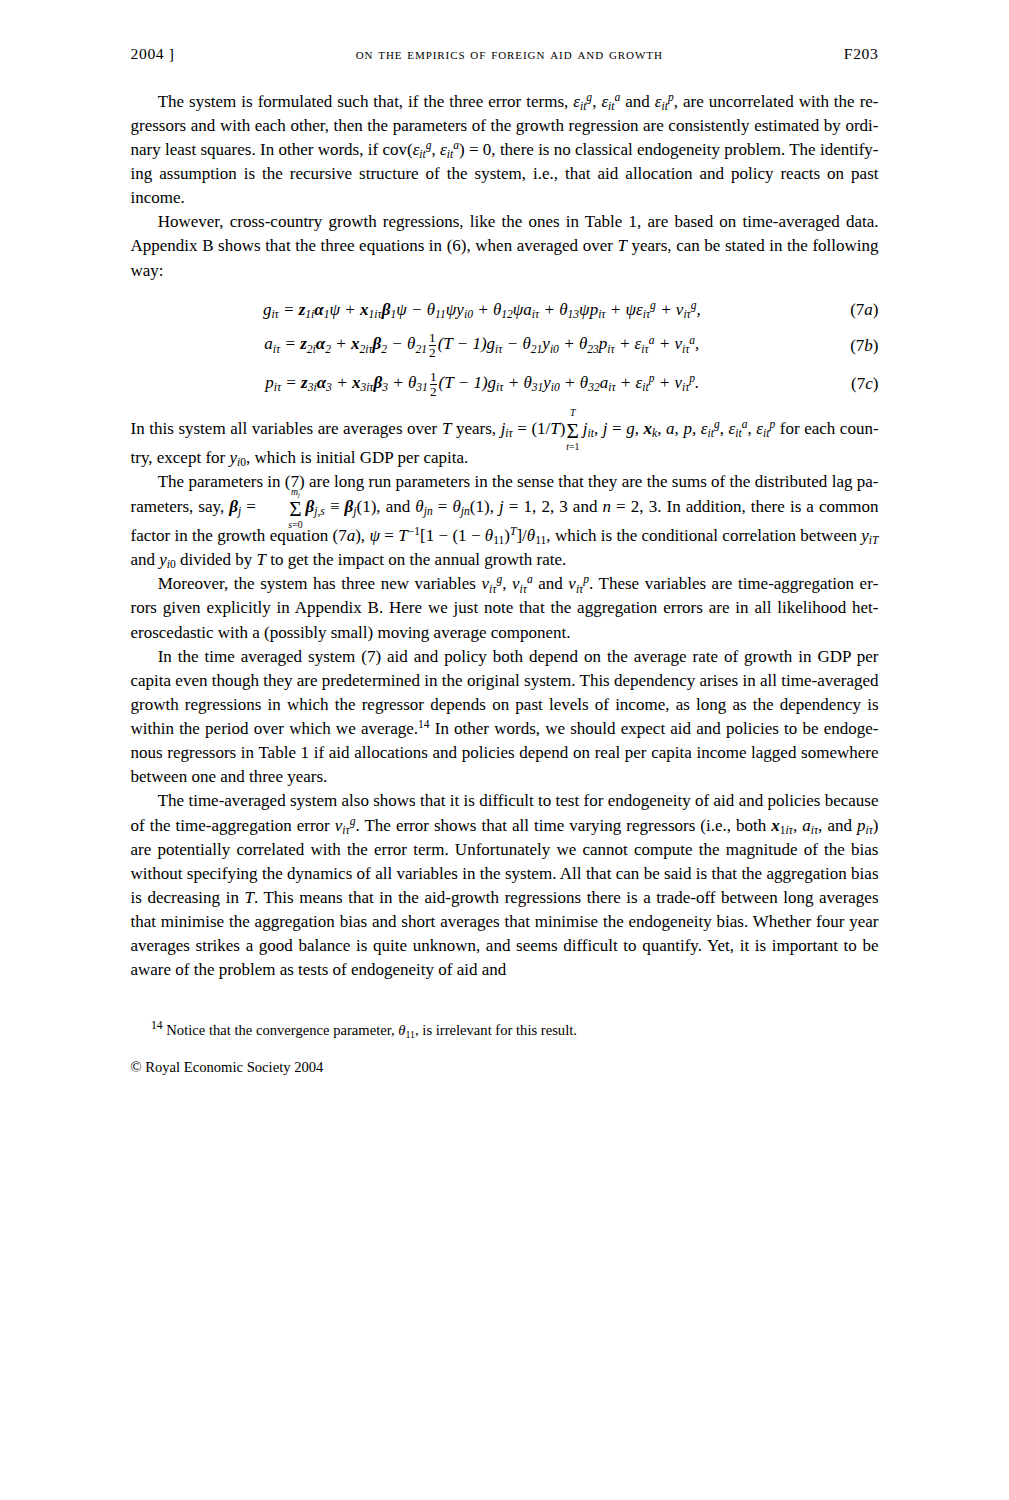2004 ] on the empirics of foreign aid and growth F203
The system is formulated such that, if the three error terms, εitg, εita and εitp, are uncorrelated with the regressors and with each other, then the parameters of the growth regression are consistently estimated by ordinary least squares. In other words, if cov(εitg, εita) = 0, there is no classical endogeneity problem. The identifying assumption is the recursive structure of the system, i.e., that aid allocation and policy reacts on past income.
However, cross-country growth regressions, like the ones in Table 1, are based on time-averaged data. Appendix B shows that the three equations in (6), when averaged over T years, can be stated in the following way:
giτ = z1iα1ψ + x1iτβ1ψ − θ11ψyi0 + θ12ψaiτ + θ13ψpiτ + ψεiτg + viτg,
(7a)
aiτ = z2iα2 + x2iτβ2 − θ2112(T − 1)giτ − θ21yi0 + θ23piτ + εiτa + viτa,
(7b)
piτ = z3iα3 + x3iτβ3 + θ3112(T − 1)giτ + θ31yi0 + θ32aiτ + εitp + viτp.
(7c)
In this system all variables are averages over T years, jiτ = (1/T)ΣTt=1 jit, j = g, xk, a, p, εitg, εita, εitp for each country, except for yi0, which is initial GDP per capita.
The parameters in (7) are long run parameters in the sense that they are the sums of the distributed lag parameters, say, βj = Σmj s=0 βj,s ≡ βj(1), and θjn = θjn(1), j = 1, 2, 3 and n = 2, 3. In addition, there is a common factor in the growth equation (7a), ψ = T−1[1 − (1 − θ11)T]/θ11, which is the conditional correlation between yiT and yi0 divided by T to get the impact on the annual growth rate.
Moreover, the system has three new variables viτg, viτa and viτp. These variables are time-aggregation errors given explicitly in Appendix B. Here we just note that the aggregation errors are in all likelihood heteroscedastic with a (possibly small) moving average component.
In the time averaged system (7) aid and policy both depend on the average rate of growth in GDP per capita even though they are predetermined in the original system. This dependency arises in all time-averaged growth regressions in which the regressor depends on past levels of income, as long as the dependency is within the period over which we average.14 In other words, we should expect aid and policies to be endogenous regressors in Table 1 if aid allocations and policies depend on real per capita income lagged somewhere between one and three years.
The time-averaged system also shows that it is difficult to test for endogeneity of aid and policies because of the time-aggregation error viτg. The error shows that all time varying regressors (i.e., both x1iτ, aiτ, and piτ) are potentially correlated with the error term. Unfortunately we cannot compute the magnitude of the bias without specifying the dynamics of all variables in the system. All that can be said is that the aggregation bias is decreasing in T. This means that in the aid-growth regressions there is a trade-off between long averages that minimise the aggregation bias and short averages that minimise the endogeneity bias. Whether four year averages strikes a good balance is quite unknown, and seems difficult to quantify. Yet, it is important to be aware of the problem as tests of endogeneity of aid and
14 Notice that the convergence parameter, θ11, is irrelevant for this result.
© Royal Economic Society 2004